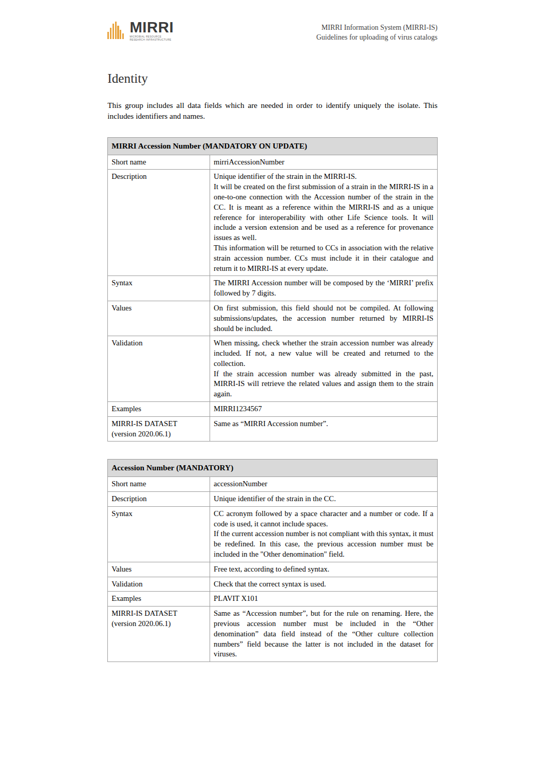MIRRI
Microbial Resource
Research Infrastructure
MIRRI Information System (MIRRI-IS)
Guidelines for uploading of virus catalogs
Identity
This group includes all data fields which are needed in order to identify uniquely the isolate. This includes identifiers and names.
| MIRRI Accession Number (MANDATORY ON UPDATE) |
| --- |
| Short name | mirriAccessionNumber |
| Description | Unique identifier of the strain in the MIRRI-IS. It will be created on the first submission of a strain in the MIRRI-IS in a one-to-one connection with the Accession number of the strain in the CC. It is meant as a reference within the MIRRI-IS and as a unique reference for interoperability with other Life Science tools. It will include a version extension and be used as a reference for provenance issues as well. This information will be returned to CCs in association with the relative strain accession number. CCs must include it in their catalogue and return it to MIRRI-IS at every update. |
| Syntax | The MIRRI Accession number will be composed by the ‘MIRRI’ prefix followed by 7 digits. |
| Values | On first submission, this field should not be compiled. At following submissions/updates, the accession number returned by MIRRI-IS should be included. |
| Validation | When missing, check whether the strain accession number was already included. If not, a new value will be created and returned to the collection. If the strain accession number was already submitted in the past, MIRRI-IS will retrieve the related values and assign them to the strain again. |
| Examples | MIRRI1234567 |
| MIRRI-IS DATASET (version 2020.06.1) | Same as “MIRRI Accession number”. |
| Accession Number (MANDATORY) |
| --- |
| Short name | accessionNumber |
| Description | Unique identifier of the strain in the CC. |
| Syntax | CC acronym followed by a space character and a number or code. If a code is used, it cannot include spaces. If the current accession number is not compliant with this syntax, it must be redefined. In this case, the previous accession number must be included in the "Other denomination" field. |
| Values | Free text, according to defined syntax. |
| Validation | Check that the correct syntax is used. |
| Examples | PLAVIT X101 |
| MIRRI-IS DATASET (version 2020.06.1) | Same as “Accession number”, but for the rule on renaming. Here, the previous accession number must be included in the “Other denomination” data field instead of the “Other culture collection numbers” field because the latter is not included in the dataset for viruses. |